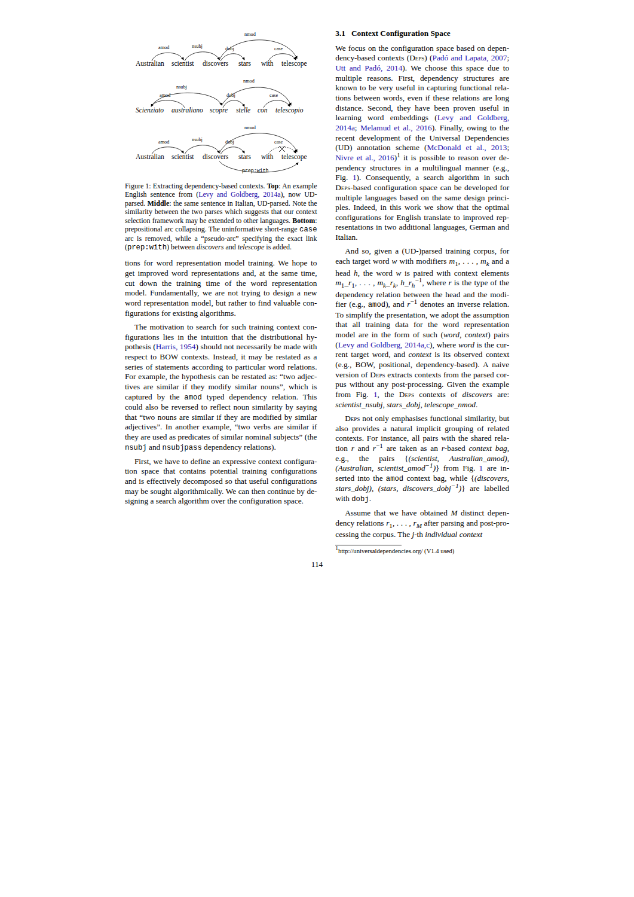Australian scientist discovers stars with telescope amod nsubj dobj nmod case Scienziato australiano scopre stelle con telescopio amod nsubj dobj nmod case Australian scientist discovers stars with telescope amod nsubj dobj nmod case prep:with
Figure 1: Extracting dependency-based contexts. Top: An example English sentence from (Levy and Goldberg, 2014a), now UD-parsed. Middle: the same sentence in Italian, UD-parsed. Note the similarity between the two parses which suggests that our context selection framework may be extended to other languages. Bottom: prepositional arc collapsing. The uninformative short-range case arc is removed, while a “pseudo-arc” specifying the exact link (prep:with) between discovers and telescope is added.
tions for word representation model training. We hope to get improved word representations and, at the same time, cut down the training time of the word representation model. Fundamentally, we are not trying to design a new word representation model, but rather to find valuable configurations for existing algorithms.
The motivation to search for such training context configurations lies in the intuition that the distributional hypothesis (Harris, 1954) should not necessarily be made with respect to BOW contexts. Instead, it may be restated as a series of statements according to particular word relations. For example, the hypothesis can be restated as: “two adjectives are similar if they modify similar nouns”, which is captured by the amod typed dependency relation. This could also be reversed to reflect noun similarity by saying that “two nouns are similar if they are modified by similar adjectives”. In another example, “two verbs are similar if they are used as predicates of similar nominal subjects” (the nsubj and nsubjpass dependency relations).
First, we have to define an expressive context configuration space that contains potential training configurations and is effectively decomposed so that useful configurations may be sought algorithmically. We can then continue by designing a search algorithm over the configuration space.
3.1 Context Configuration Space
We focus on the configuration space based on dependency-based contexts (Deps) (Padó and Lapata, 2007; Utt and Padó, 2014). We choose this space due to multiple reasons. First, dependency structures are known to be very useful in capturing functional relations between words, even if these relations are long distance. Second, they have been proven useful in learning word embeddings (Levy and Goldberg, 2014a; Melamud et al., 2016). Finally, owing to the recent development of the Universal Dependencies (UD) annotation scheme (McDonald et al., 2013; Nivre et al., 2016)1 it is possible to reason over dependency structures in a multilingual manner (e.g., Fig. 1). Consequently, a search algorithm in such Deps-based configuration space can be developed for multiple languages based on the same design principles. Indeed, in this work we show that the optimal configurations for English translate to improved representations in two additional languages, German and Italian.
And so, given a (UD-)parsed training corpus, for each target word w with modifiers m1, . . . , mk and a head h, the word w is paired with context elements m1_r1, . . . , mk_rk, h_rh−1, where r is the type of the dependency relation between the head and the modifier (e.g., amod), and r−1 denotes an inverse relation. To simplify the presentation, we adopt the assumption that all training data for the word representation model are in the form of such (word, context) pairs (Levy and Goldberg, 2014a,c), where word is the current target word, and context is its observed context (e.g., BOW, positional, dependency-based). A naive version of Deps extracts contexts from the parsed corpus without any post-processing. Given the example from Fig. 1, the Deps contexts of discovers are: scientist_nsubj, stars_dobj, telescope_nmod.
Deps not only emphasises functional similarity, but also provides a natural implicit grouping of related contexts. For instance, all pairs with the shared relation r and r−1 are taken as an r-based context bag, e.g., the pairs {(scientist, Australian_amod), (Australian, scientist_amod−1)} from Fig. 1 are inserted into the amod context bag, while {(discovers, stars_dobj), (stars, discovers_dobj−1)} are labelled with dobj.
Assume that we have obtained M distinct dependency relations r1, . . . , rM after parsing and post-processing the corpus. The j-th individual context
1http://universaldependencies.org/ (V1.4 used)
114